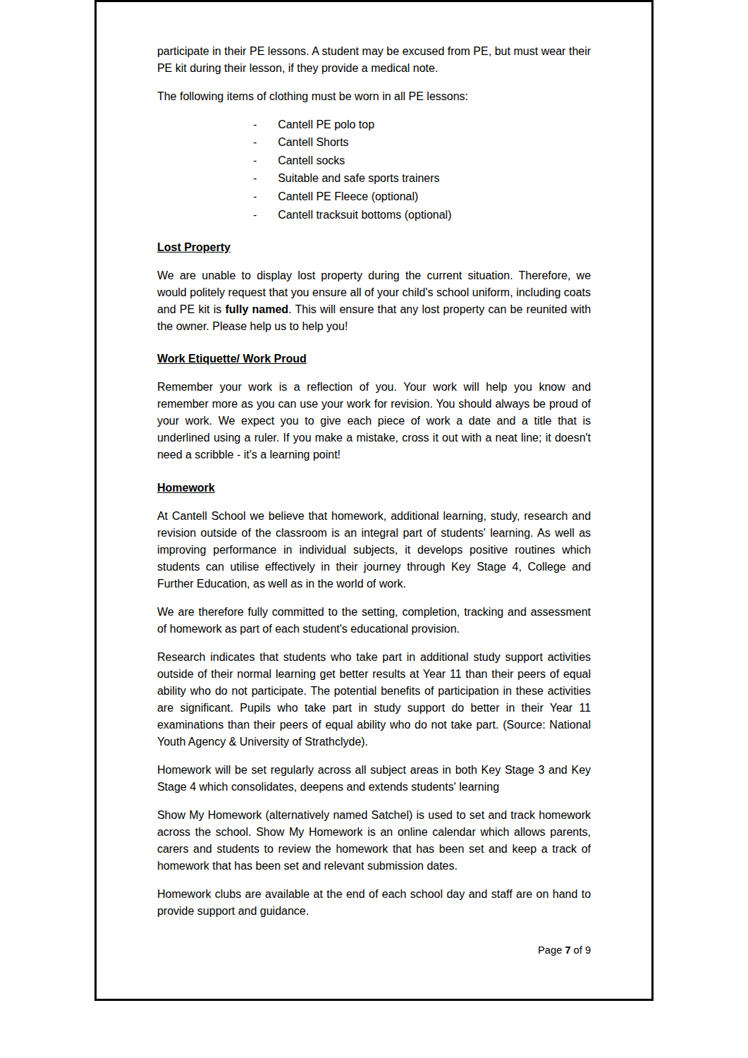participate in their PE lessons. A student may be excused from PE, but must wear their PE kit during their lesson, if they provide a medical note.
The following items of clothing must be worn in all PE lessons:
Cantell PE polo top
Cantell Shorts
Cantell socks
Suitable and safe sports trainers
Cantell PE Fleece (optional)
Cantell tracksuit bottoms (optional)
Lost Property
We are unable to display lost property during the current situation. Therefore, we would politely request that you ensure all of your child's school uniform, including coats and PE kit is fully named. This will ensure that any lost property can be reunited with the owner. Please help us to help you!
Work Etiquette/ Work Proud
Remember your work is a reflection of you. Your work will help you know and remember more as you can use your work for revision. You should always be proud of your work. We expect you to give each piece of work a date and a title that is underlined using a ruler. If you make a mistake, cross it out with a neat line; it doesn't need a scribble - it's a learning point!
Homework
At Cantell School we believe that homework, additional learning, study, research and revision outside of the classroom is an integral part of students' learning. As well as improving performance in individual subjects, it develops positive routines which students can utilise effectively in their journey through Key Stage 4, College and Further Education, as well as in the world of work.
We are therefore fully committed to the setting, completion, tracking and assessment of homework as part of each student's educational provision.
Research indicates that students who take part in additional study support activities outside of their normal learning get better results at Year 11 than their peers of equal ability who do not participate. The potential benefits of participation in these activities are significant. Pupils who take part in study support do better in their Year 11 examinations than their peers of equal ability who do not take part. (Source: National Youth Agency & University of Strathclyde).
Homework will be set regularly across all subject areas in both Key Stage 3 and Key Stage 4 which consolidates, deepens and extends students' learning
Show My Homework (alternatively named Satchel) is used to set and track homework across the school. Show My Homework is an online calendar which allows parents, carers and students to review the homework that has been set and keep a track of homework that has been set and relevant submission dates.
Homework clubs are available at the end of each school day and staff are on hand to provide support and guidance.
Page 7 of 9